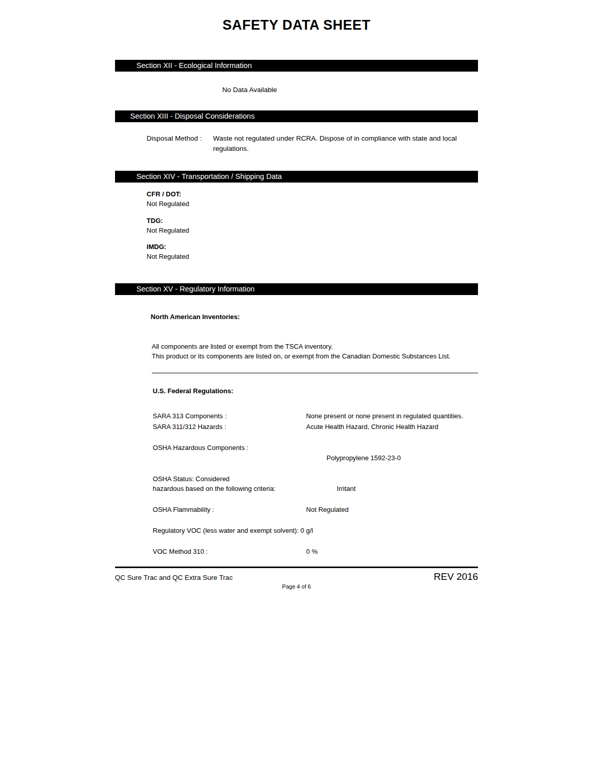SAFETY DATA SHEET
Section XII - Ecological Information
No Data Available
Section XIII - Disposal Considerations
Disposal Method :
Waste not regulated under RCRA. Dispose of in compliance with state and local regulations.
Section XIV - Transportation / Shipping Data
CFR / DOT:
Not Regulated
TDG:
Not Regulated
IMDG:
Not Regulated
Section XV - Regulatory Information
North American Inventories:
All components are listed or exempt from the TSCA inventory.
This product or its components are listed on, or exempt from the Canadian Domestic Substances List.
U.S. Federal Regulations:
SARA 313 Components :
None present or none present in regulated quantities.
SARA 311/312 Hazards :
Acute Health Hazard, Chronic Health Hazard
OSHA Hazardous Components :
Polypropylene 1592-23-0
OSHA Status: Considered
hazardous based on the following criteria: Irritant
OSHA Flammability :
Not Regulated
Regulatory VOC (less water and exempt solvent): 0 g/l
VOC Method 310 :
0 %
QC Sure Trac and QC Extra Sure Trac
REV 2016
Page 4 of 6